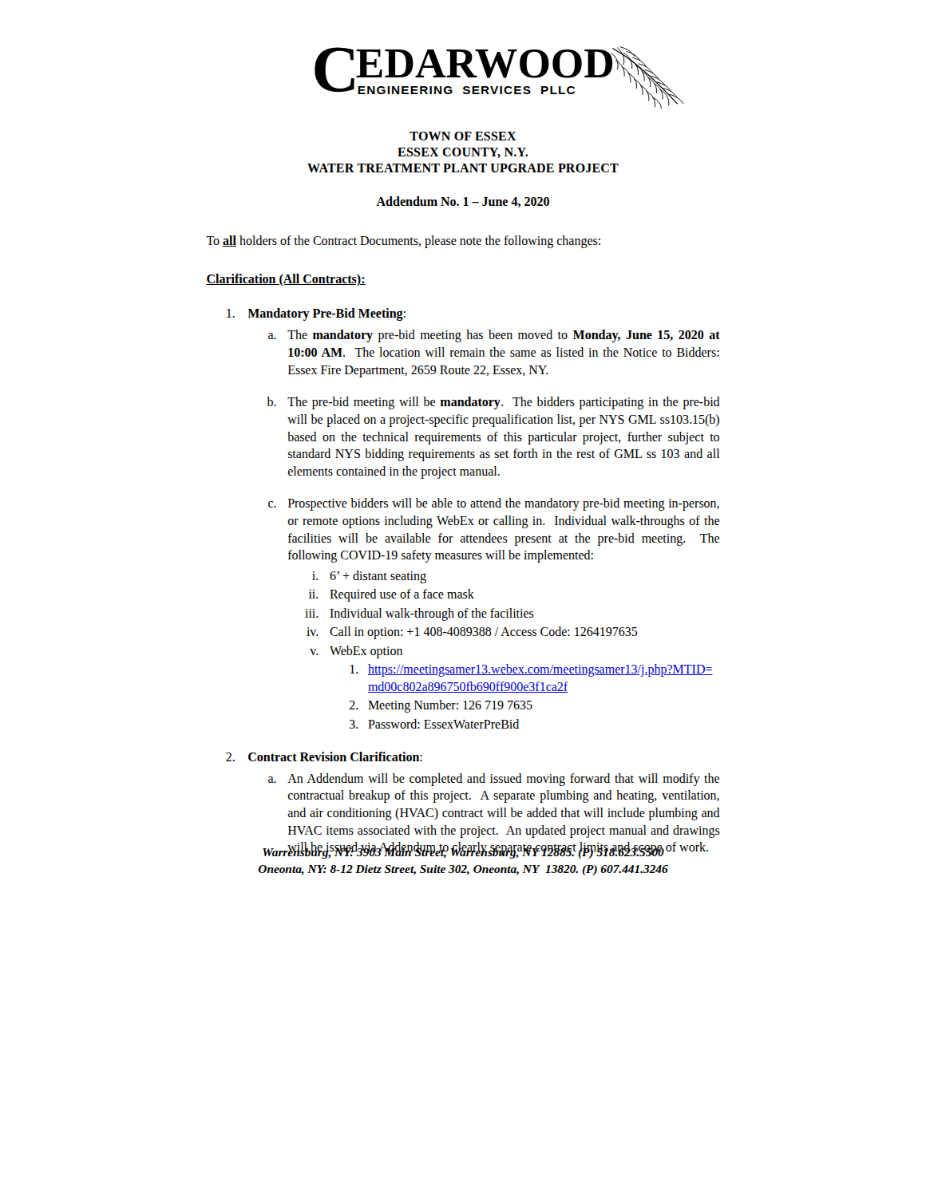CEDARWOOD ENGINEERING SERVICES PLLC
TOWN OF ESSEX
ESSEX COUNTY, N.Y.
WATER TREATMENT PLANT UPGRADE PROJECT
Addendum No. 1 – June 4, 2020
To all holders of the Contract Documents, please note the following changes:
Clarification (All Contracts):
Mandatory Pre-Bid Meeting:
The mandatory pre-bid meeting has been moved to Monday, June 15, 2020 at 10:00 AM. The location will remain the same as listed in the Notice to Bidders: Essex Fire Department, 2659 Route 22, Essex, NY.
The pre-bid meeting will be mandatory. The bidders participating in the pre-bid will be placed on a project-specific prequalification list, per NYS GML ss103.15(b) based on the technical requirements of this particular project, further subject to standard NYS bidding requirements as set forth in the rest of GML ss 103 and all elements contained in the project manual.
Prospective bidders will be able to attend the mandatory pre-bid meeting in-person, or remote options including WebEx or calling in. Individual walk-throughs of the facilities will be available for attendees present at the pre-bid meeting. The following COVID-19 safety measures will be implemented:
6’ + distant seating
Required use of a face mask
Individual walk-through of the facilities
Call in option: +1 408-4089388 / Access Code: 1264197635
WebEx option
https://meetingsamer13.webex.com/meetingsamer13/j.php?MTID=md00c802a896750fb690ff900e3f1ca2f
Meeting Number: 126 719 7635
Password: EssexWaterPreBid
Contract Revision Clarification:
An Addendum will be completed and issued moving forward that will modify the contractual breakup of this project. A separate plumbing and heating, ventilation, and air conditioning (HVAC) contract will be added that will include plumbing and HVAC items associated with the project. An updated project manual and drawings will be issued via Addendum to clearly separate contract limits and scope of work.
Warrensburg, NY: 3903 Main Street, Warrensburg, NY 12885. (P) 518.623.5500
Oneonta, NY: 8-12 Dietz Street, Suite 302, Oneonta, NY 13820. (P) 607.441.3246